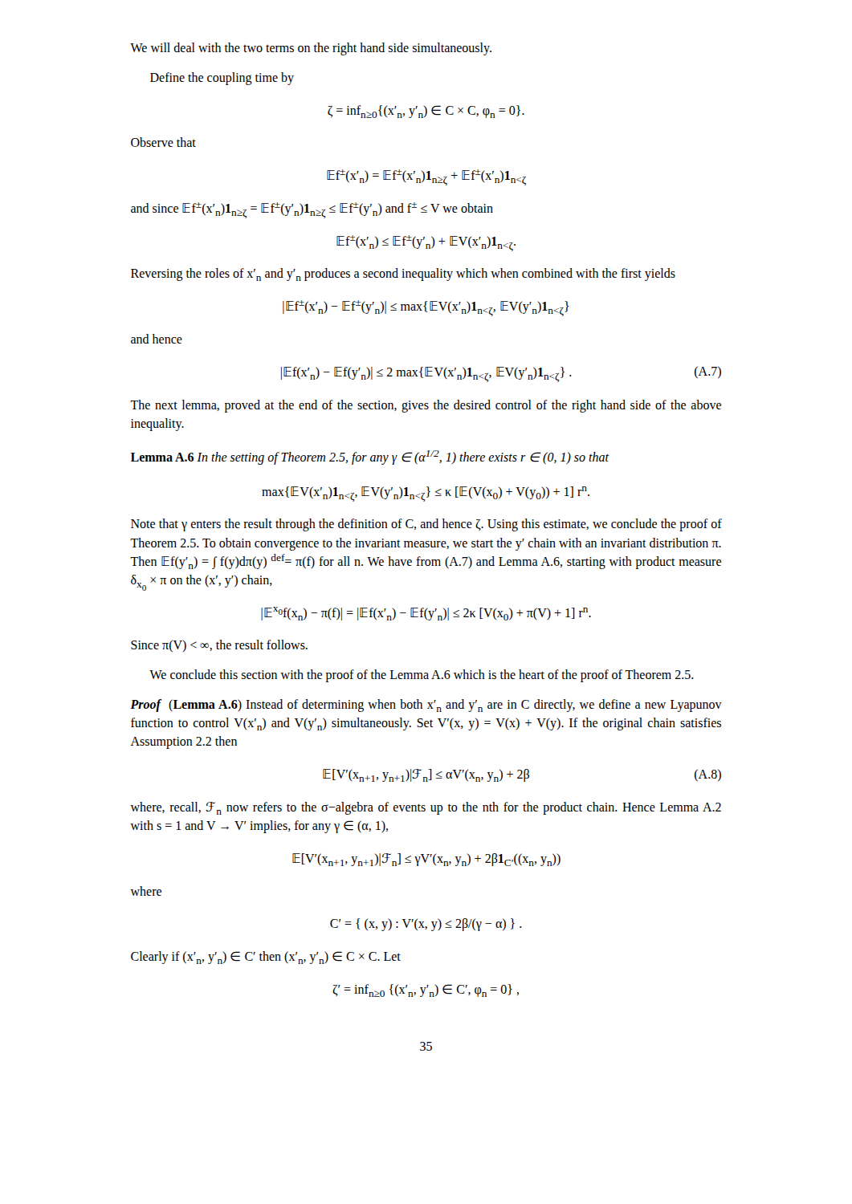We will deal with the two terms on the right hand side simultaneously.
Define the coupling time by
ζ = infn≥0{(x′n, y′n) ∈ C × C, φn = 0}.
Observe that
𝔼f±(x′n) = 𝔼f±(x′n)1n≥ζ + 𝔼f±(x′n)1n<ζ
and since 𝔼f±(x′n)1n≥ζ = 𝔼f±(y′n)1n≥ζ ≤ 𝔼f±(y′n) and f± ≤ V we obtain
𝔼f±(x′n) ≤ 𝔼f±(y′n) + 𝔼V(x′n)1n<ζ.
Reversing the roles of x′n and y′n produces a second inequality which when combined with the first yields
|𝔼f±(x′n) − 𝔼f±(y′n)| ≤ max{𝔼V(x′n)1n<ζ, 𝔼V(y′n)1n<ζ}
and hence
|𝔼f(x′n) − 𝔼f(y′n)| ≤ 2 max{𝔼V(x′n)1n<ζ, 𝔼V(y′n)1n<ζ} . (A.7)
The next lemma, proved at the end of the section, gives the desired control of the right hand side of the above inequality.
Lemma A.6 In the setting of Theorem 2.5, for any γ ∈ (α1/2, 1) there exists r ∈ (0, 1) so that
max{𝔼V(x′n)1n<ζ, 𝔼V(y′n)1n<ζ} ≤ κ [𝔼(V(x0) + V(y0)) + 1] rn.
Note that γ enters the result through the definition of C, and hence ζ. Using this estimate, we conclude the proof of Theorem 2.5. To obtain convergence to the invariant measure, we start the y′ chain with an invariant distribution π. Then 𝔼f(y′n) = ∫ f(y)dπ(y) def= π(f) for all n. We have from (A.7) and Lemma A.6, starting with product measure δx0 × π on the (x′, y′) chain,
|𝔼x0f(xn) − π(f)| = |𝔼f(x′n) − 𝔼f(y′n)| ≤ 2κ [V(x0) + π(V) + 1] rn.
Since π(V) < ∞, the result follows.
We conclude this section with the proof of the Lemma A.6 which is the heart of the proof of Theorem 2.5.
Proof (Lemma A.6) Instead of determining when both x′n and y′n are in C directly, we define a new Lyapunov function to control V(x′n) and V(y′n) simultaneously. Set V′(x, y) = V(x) + V(y). If the original chain satisfies Assumption 2.2 then
𝔼[V′(xn+1, yn+1)|ℱn] ≤ αV′(xn, yn) + 2β (A.8)
where, recall, ℱn now refers to the σ−algebra of events up to the nth for the product chain. Hence Lemma A.2 with s = 1 and V → V′ implies, for any γ ∈ (α, 1),
𝔼[V′(xn+1, yn+1)|ℱn] ≤ γV′(xn, yn) + 2β1C′((xn, yn))
where
C′ = { (x, y) : V′(x, y) ≤ 2β/(γ − α) } .
Clearly if (x′n, y′n) ∈ C′ then (x′n, y′n) ∈ C × C. Let
ζ′ = infn≥0 {(x′n, y′n) ∈ C′, φn = 0} ,
35